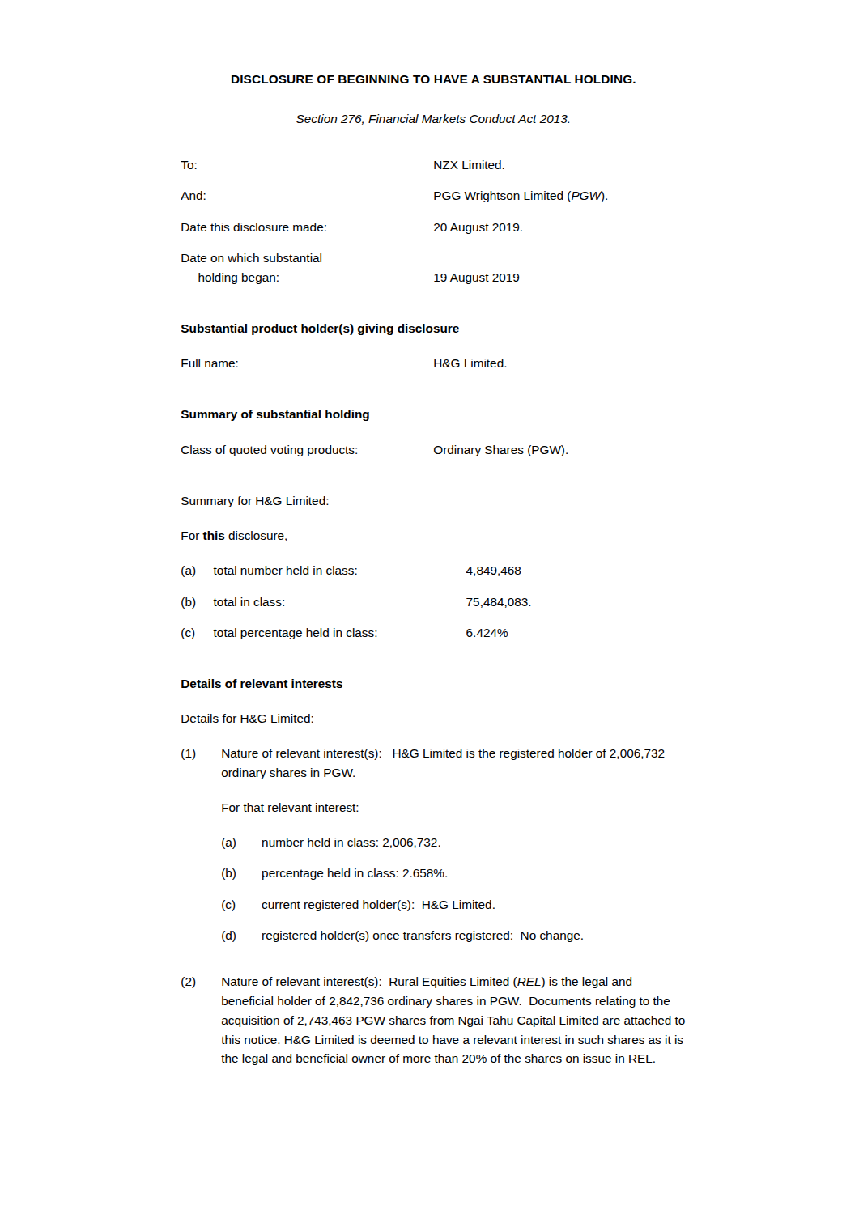DISCLOSURE OF BEGINNING TO HAVE A SUBSTANTIAL HOLDING.
Section 276, Financial Markets Conduct Act 2013.
| To: | NZX Limited. |
| And: | PGG Wrightson Limited ( PGW ). |
| Date this disclosure made: | 20 August 2019. |
| Date on which substantial holding began: | 19 August 2019 |
Substantial product holder(s) giving disclosure
| Full name: | H&G Limited. |
Summary of substantial holding
| Class of quoted voting products: | Ordinary Shares (PGW). |
Summary for H&G Limited:
For this disclosure,—
| (a) | total number held in class: | 4,849,468 |
| (b) | total in class: | 75,484,083. |
| (c) | total percentage held in class: | 6.424% |
Details of relevant interests
Details for H&G Limited:
| (1) | Nature of relevant interest(s): H&G Limited is the registered holder of 2,006,732 ordinary shares in PGW. For that relevant interest: / (a) / number held in class: 2,006,732. / / (b) / percentage held in class: 2.658%. / / (c) / current registered holder(s): H&G Limited. / / (d) / registered holder(s) once transfers registered: No change. / |
| (2) | Nature of relevant interest(s): Rural Equities Limited ( REL ) is the legal and beneficial holder of 2,842,736 ordinary shares in PGW. Documents relating to the acquisition of 2,743,463 PGW shares from Ngai Tahu Capital Limited are attached to this notice. H&G Limited is deemed to have a relevant interest in such shares as it is the legal and beneficial owner of more than 20% of the shares on issue in REL. |